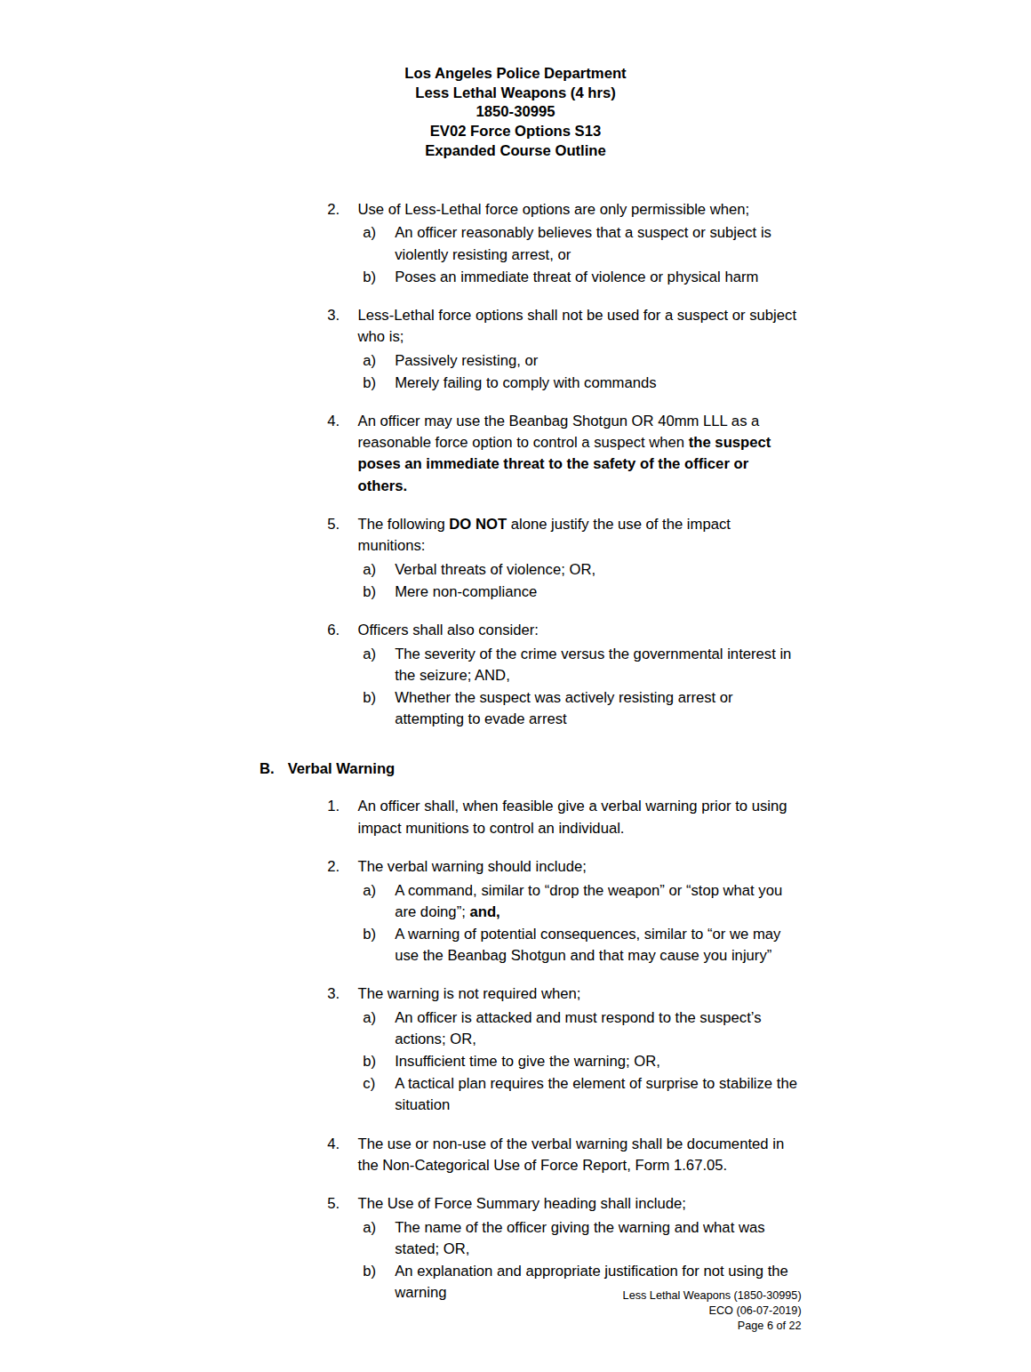Los Angeles Police Department
Less Lethal Weapons (4 hrs)
1850-30995
EV02 Force Options S13
Expanded Course Outline
2. Use of Less-Lethal force options are only permissible when;
a) An officer reasonably believes that a suspect or subject is violently resisting arrest, or
b) Poses an immediate threat of violence or physical harm
3. Less-Lethal force options shall not be used for a suspect or subject who is;
a) Passively resisting, or
b) Merely failing to comply with commands
4. An officer may use the Beanbag Shotgun OR 40mm LLL as a reasonable force option to control a suspect when the suspect poses an immediate threat to the safety of the officer or others.
5. The following DO NOT alone justify the use of the impact munitions:
a) Verbal threats of violence; OR,
b) Mere non-compliance
6. Officers shall also consider:
a) The severity of the crime versus the governmental interest in the seizure; AND,
b) Whether the suspect was actively resisting arrest or attempting to evade arrest
B. Verbal Warning
1. An officer shall, when feasible give a verbal warning prior to using impact munitions to control an individual.
2. The verbal warning should include;
a) A command, similar to “drop the weapon” or “stop what you are doing”; and,
b) A warning of potential consequences, similar to “or we may use the Beanbag Shotgun and that may cause you injury”
3. The warning is not required when;
a) An officer is attacked and must respond to the suspect’s actions; OR,
b) Insufficient time to give the warning; OR,
c) A tactical plan requires the element of surprise to stabilize the situation
4. The use or non-use of the verbal warning shall be documented in the Non-Categorical Use of Force Report, Form 1.67.05.
5. The Use of Force Summary heading shall include;
a) The name of the officer giving the warning and what was stated; OR,
b) An explanation and appropriate justification for not using the warning
Less Lethal Weapons (1850-30995)
ECO (06-07-2019)
Page 6 of 22